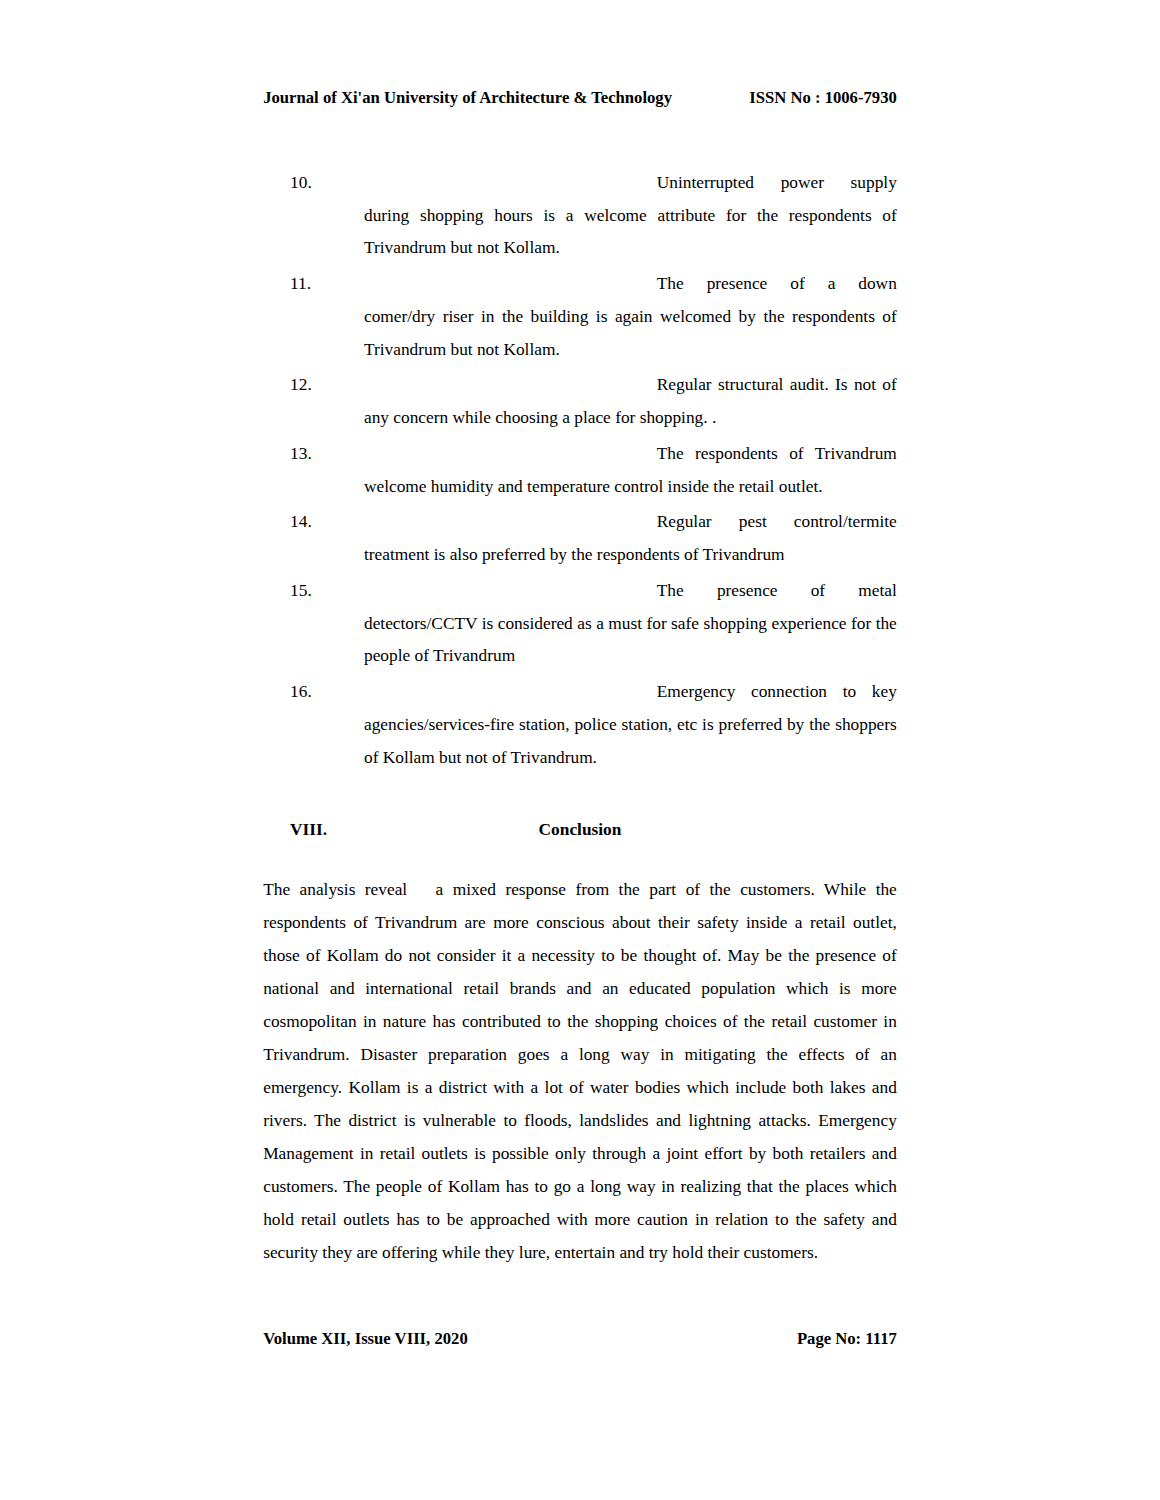Journal of Xi'an University of Architecture & Technology
ISSN No : 1006-7930
10. Uninterrupted power supply during shopping hours is a welcome attribute for the respondents of Trivandrum but not Kollam.
11. The presence of a down comer/dry riser in the building is again welcomed by the respondents of Trivandrum but not Kollam.
12. Regular structural audit. Is not of any concern while choosing a place for shopping. .
13. The respondents of Trivandrum welcome humidity and temperature control inside the retail outlet.
14. Regular pest control/termite treatment is also preferred by the respondents of Trivandrum
15. The presence of metal detectors/CCTV is considered as a must for safe shopping experience for the people of Trivandrum
16. Emergency connection to key agencies/services-fire station, police station, etc is preferred by the shoppers of Kollam but not of Trivandrum.
VIII.
Conclusion
The analysis reveal a mixed response from the part of the customers. While the respondents of Trivandrum are more conscious about their safety inside a retail outlet, those of Kollam do not consider it a necessity to be thought of. May be the presence of national and international retail brands and an educated population which is more cosmopolitan in nature has contributed to the shopping choices of the retail customer in Trivandrum. Disaster preparation goes a long way in mitigating the effects of an emergency. Kollam is a district with a lot of water bodies which include both lakes and rivers. The district is vulnerable to floods, landslides and lightning attacks. Emergency Management in retail outlets is possible only through a joint effort by both retailers and customers. The people of Kollam has to go a long way in realizing that the places which hold retail outlets has to be approached with more caution in relation to the safety and security they are offering while they lure, entertain and try hold their customers.
Volume XII, Issue VIII, 2020
Page No: 1117